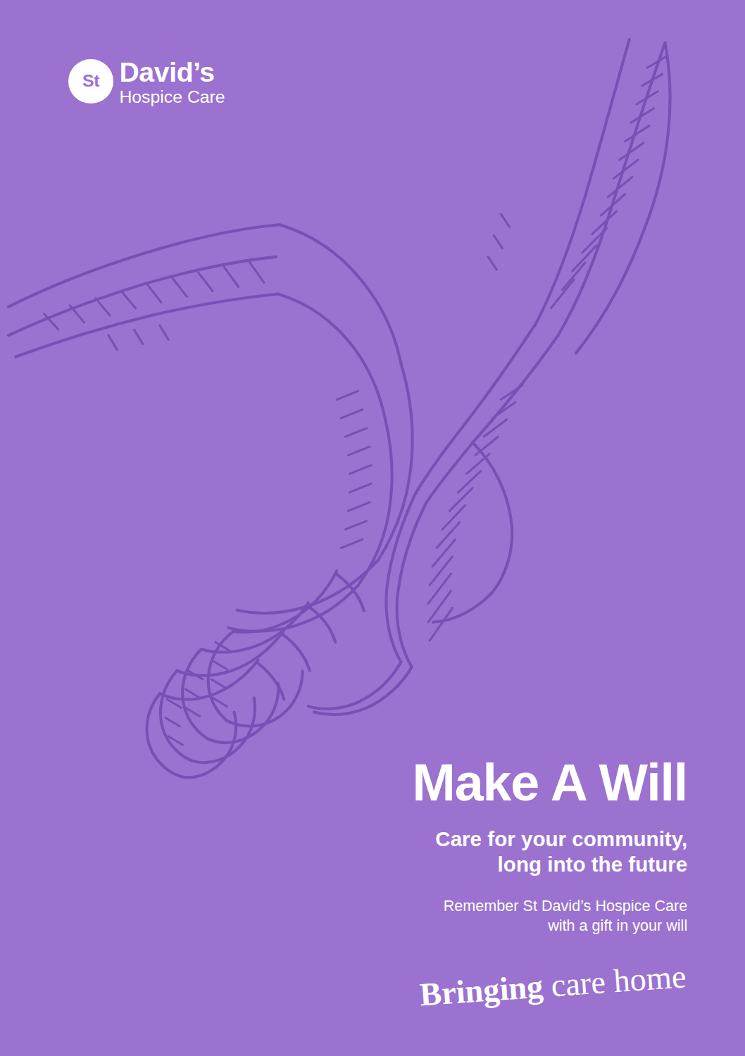St David’s Hospice Care
Make A Will
Care for your community,
long into the future
Remember St David’s Hospice Care
with a gift in your will
Bringing care home